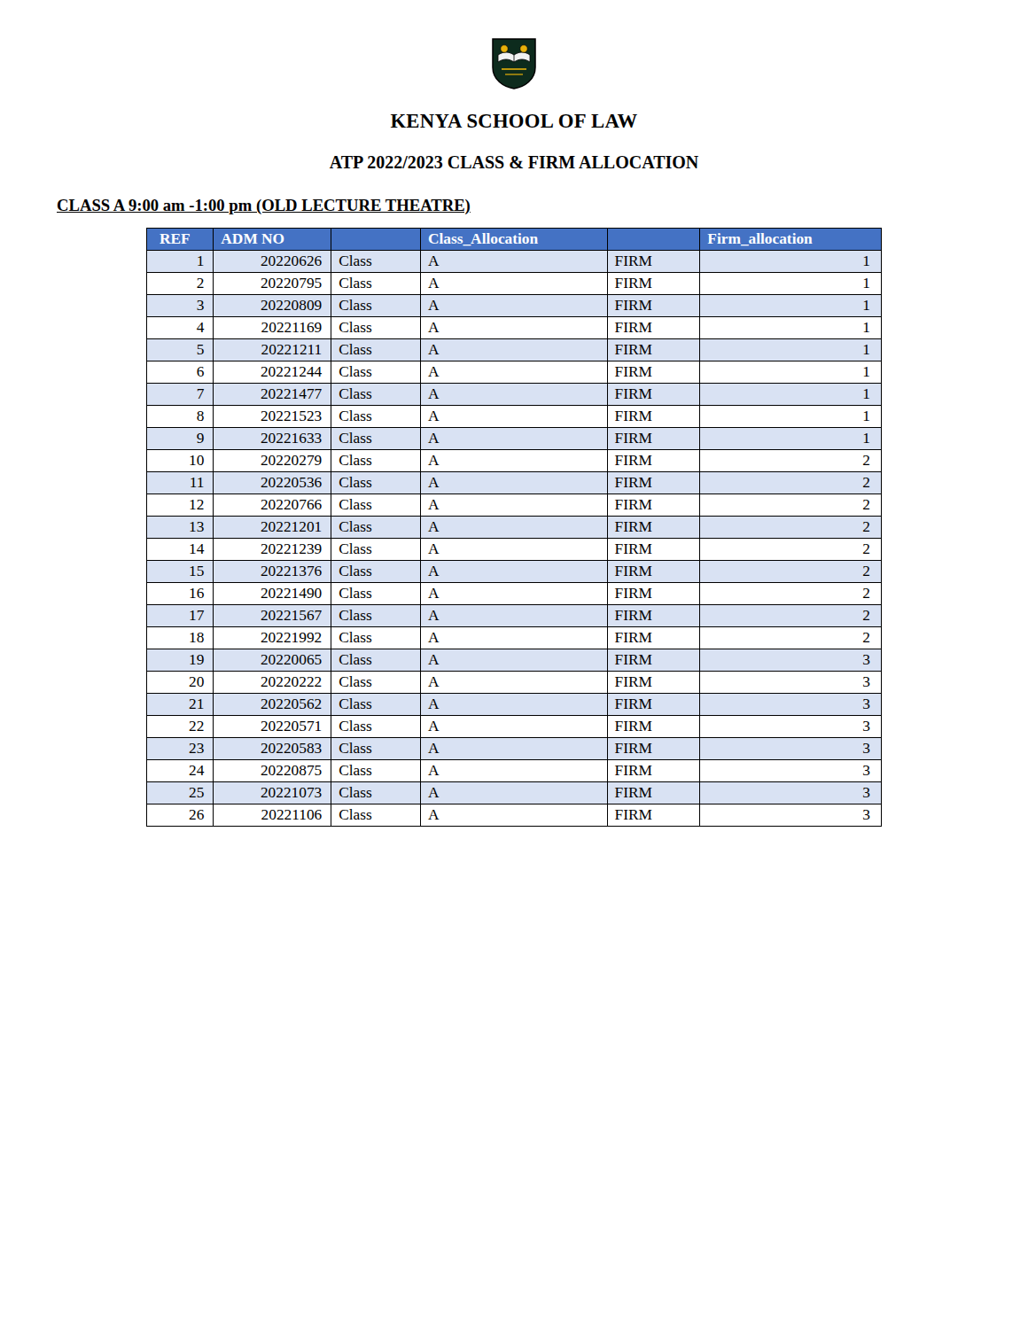KENYA SCHOOL OF LAW
ATP 2022/2023 CLASS & FIRM ALLOCATION
CLASS A 9:00 am -1:00 pm (OLD LECTURE THEATRE)
| REF | ADM NO | | Class_Allocation | | Firm_allocation |
| --- | --- | --- | --- | --- | --- |
| 1 | 20220626 | Class | A | FIRM | 1 |
| 2 | 20220795 | Class | A | FIRM | 1 |
| 3 | 20220809 | Class | A | FIRM | 1 |
| 4 | 20221169 | Class | A | FIRM | 1 |
| 5 | 20221211 | Class | A | FIRM | 1 |
| 6 | 20221244 | Class | A | FIRM | 1 |
| 7 | 20221477 | Class | A | FIRM | 1 |
| 8 | 20221523 | Class | A | FIRM | 1 |
| 9 | 20221633 | Class | A | FIRM | 1 |
| 10 | 20220279 | Class | A | FIRM | 2 |
| 11 | 20220536 | Class | A | FIRM | 2 |
| 12 | 20220766 | Class | A | FIRM | 2 |
| 13 | 20221201 | Class | A | FIRM | 2 |
| 14 | 20221239 | Class | A | FIRM | 2 |
| 15 | 20221376 | Class | A | FIRM | 2 |
| 16 | 20221490 | Class | A | FIRM | 2 |
| 17 | 20221567 | Class | A | FIRM | 2 |
| 18 | 20221992 | Class | A | FIRM | 2 |
| 19 | 20220065 | Class | A | FIRM | 3 |
| 20 | 20220222 | Class | A | FIRM | 3 |
| 21 | 20220562 | Class | A | FIRM | 3 |
| 22 | 20220571 | Class | A | FIRM | 3 |
| 23 | 20220583 | Class | A | FIRM | 3 |
| 24 | 20220875 | Class | A | FIRM | 3 |
| 25 | 20221073 | Class | A | FIRM | 3 |
| 26 | 20221106 | Class | A | FIRM | 3 |